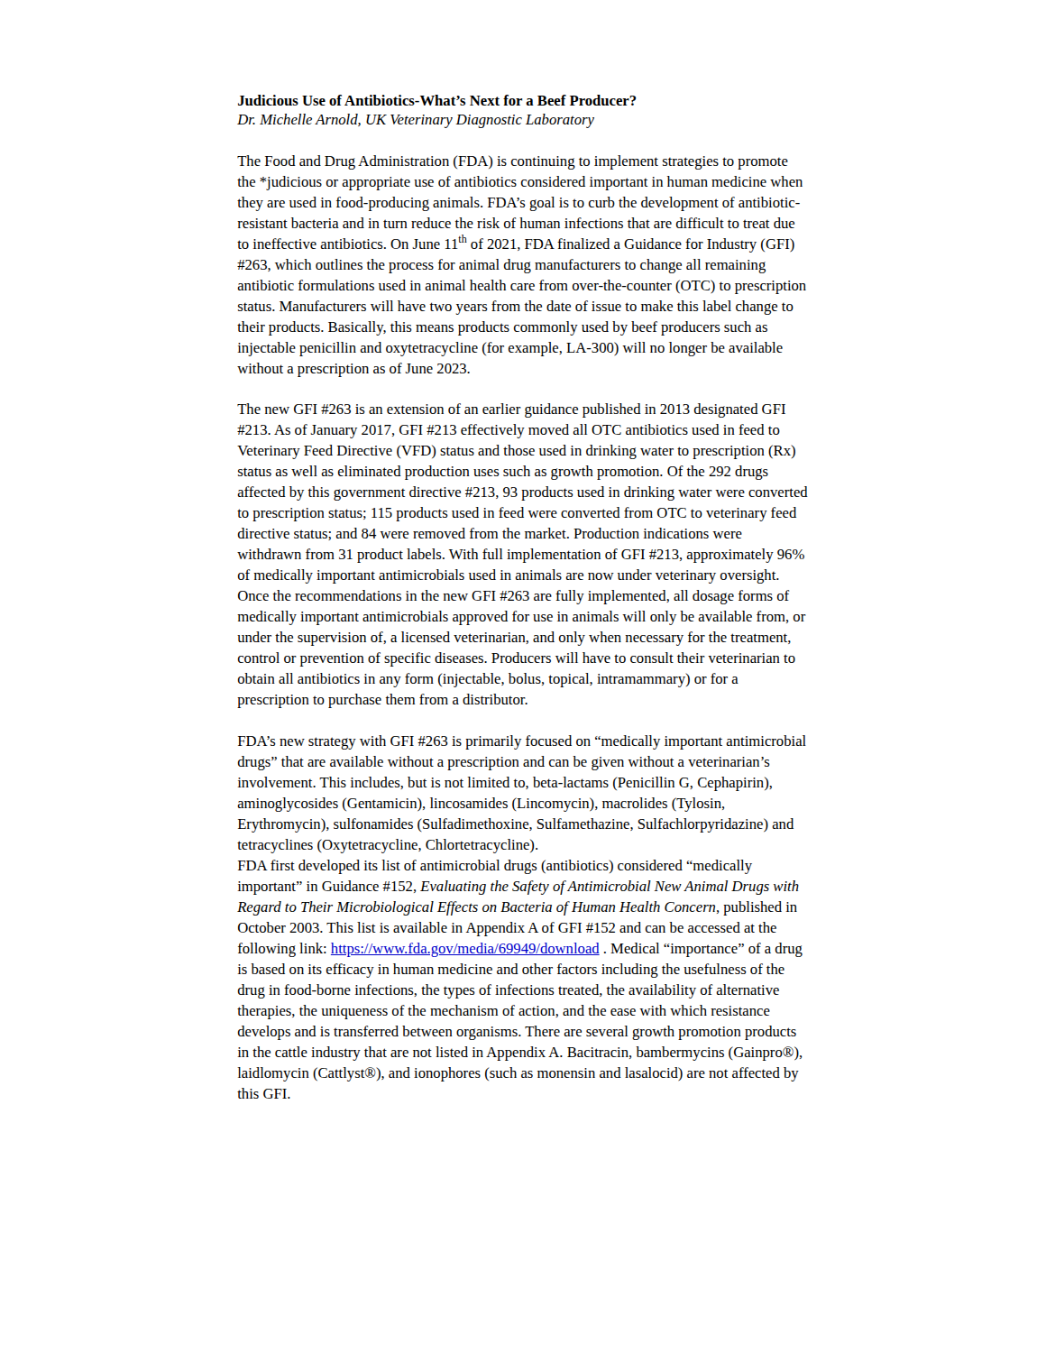Judicious Use of Antibiotics-What’s Next for a Beef Producer?
Dr. Michelle Arnold, UK Veterinary Diagnostic Laboratory
The Food and Drug Administration (FDA) is continuing to implement strategies to promote the *judicious or appropriate use of antibiotics considered important in human medicine when they are used in food-producing animals. FDA’s goal is to curb the development of antibiotic-resistant bacteria and in turn reduce the risk of human infections that are difficult to treat due to ineffective antibiotics. On June 11th of 2021, FDA finalized a Guidance for Industry (GFI) #263, which outlines the process for animal drug manufacturers to change all remaining antibiotic formulations used in animal health care from over-the-counter (OTC) to prescription status. Manufacturers will have two years from the date of issue to make this label change to their products. Basically, this means products commonly used by beef producers such as injectable penicillin and oxytetracycline (for example, LA-300) will no longer be available without a prescription as of June 2023.
The new GFI #263 is an extension of an earlier guidance published in 2013 designated GFI #213. As of January 2017, GFI #213 effectively moved all OTC antibiotics used in feed to Veterinary Feed Directive (VFD) status and those used in drinking water to prescription (Rx) status as well as eliminated production uses such as growth promotion. Of the 292 drugs affected by this government directive #213, 93 products used in drinking water were converted to prescription status; 115 products used in feed were converted from OTC to veterinary feed directive status; and 84 were removed from the market. Production indications were withdrawn from 31 product labels. With full implementation of GFI #213, approximately 96% of medically important antimicrobials used in animals are now under veterinary oversight. Once the recommendations in the new GFI #263 are fully implemented, all dosage forms of medically important antimicrobials approved for use in animals will only be available from, or under the supervision of, a licensed veterinarian, and only when necessary for the treatment, control or prevention of specific diseases. Producers will have to consult their veterinarian to obtain all antibiotics in any form (injectable, bolus, topical, intramammary) or for a prescription to purchase them from a distributor.
FDA’s new strategy with GFI #263 is primarily focused on “medically important antimicrobial drugs” that are available without a prescription and can be given without a veterinarian’s involvement. This includes, but is not limited to, beta-lactams (Penicillin G, Cephapirin), aminoglycosides (Gentamicin), lincosamides (Lincomycin), macrolides (Tylosin, Erythromycin), sulfonamides (Sulfadimethoxine, Sulfamethazine, Sulfachlorpyridazine) and tetracyclines (Oxytetracycline, Chlortetracycline).
FDA first developed its list of antimicrobial drugs (antibiotics) considered “medically important” in Guidance #152, Evaluating the Safety of Antimicrobial New Animal Drugs with Regard to Their Microbiological Effects on Bacteria of Human Health Concern, published in October 2003. This list is available in Appendix A of GFI #152 and can be accessed at the following link: https://www.fda.gov/media/69949/download . Medical “importance” of a drug is based on its efficacy in human medicine and other factors including the usefulness of the drug in food-borne infections, the types of infections treated, the availability of alternative therapies, the uniqueness of the mechanism of action, and the ease with which resistance develops and is transferred between organisms. There are several growth promotion products in the cattle industry that are not listed in Appendix A. Bacitracin, bambermycins (Gainpro®), laidlomycin (Cattlyst®), and ionophores (such as monensin and lasalocid) are not affected by this GFI.